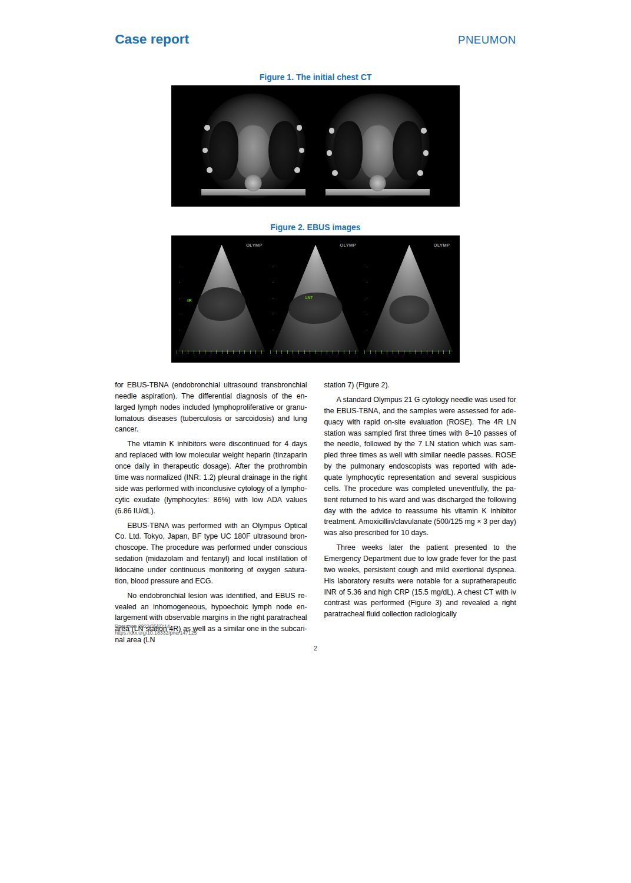Case report
PNEUMON
Figure 1. The initial chest CT
Figure 2. EBUS images
OLYMP
-
-
-
-
-
4R
OLYMP
-
-
-
-
-
LN7
OLYMP
-
-
-
-
-
for EBUS-TBNA (endobronchial ultrasound transbronchial needle aspiration). The differential diagnosis of the enlarged lymph nodes included lymphoproliferative or granulomatous diseases (tuberculosis or sarcoidosis) and lung cancer.
The vitamin K inhibitors were discontinued for 4 days and replaced with low molecular weight heparin (tinzaparin once daily in therapeutic dosage). After the prothrombin time was normalized (INR: 1.2) pleural drainage in the right side was performed with inconclusive cytology of a lymphocytic exudate (lymphocytes: 86%) with low ADA values (6.86 IU/dL).
EBUS-TBNA was performed with an Olympus Optical Co. Ltd. Tokyo, Japan, BF type UC 180F ultrasound bronchoscope. The procedure was performed under conscious sedation (midazolam and fentanyl) and local instillation of lidocaine under continuous monitoring of oxygen saturation, blood pressure and ECG.
No endobronchial lesion was identified, and EBUS revealed an inhomogeneous, hypoechoic lymph node enlargement with observable margins in the right paratracheal area (LN station 4R) as well as a similar one in the subcarinal area (LN
station 7) (Figure 2).
A standard Olympus 21 G cytology needle was used for the EBUS-TBNA, and the samples were assessed for adequacy with rapid on-site evaluation (ROSE). The 4R LN station was sampled first three times with 8–10 passes of the needle, followed by the 7 LN station which was sampled three times as well with similar needle passes. ROSE by the pulmonary endoscopists was reported with adequate lymphocytic representation and several suspicious cells. The procedure was completed uneventfully, the patient returned to his ward and was discharged the following day with the advice to reassume his vitamin K inhibitor treatment. Amoxicillin/clavulanate (500/125 mg × 3 per day) was also prescribed for 10 days.
Three weeks later the patient presented to the Emergency Department due to low grade fever for the past two weeks, persistent cough and mild exertional dyspnea. His laboratory results were notable for a supratherapeutic INR of 5.36 and high CRP (15.5 mg/dL). A chest CT with iv contrast was performed (Figure 3) and revealed a right paratracheal fluid collection radiologically
Pneumon 2022;35(2):14
https://doi.org/10.18332/pne/147125
2